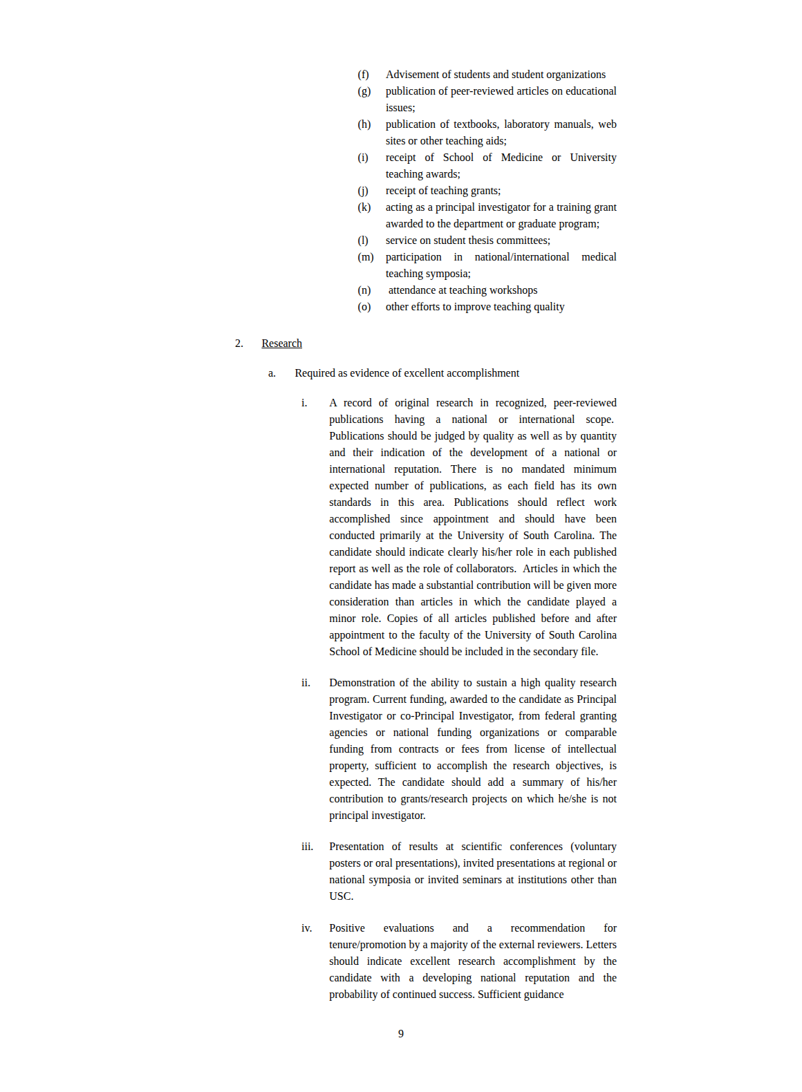(f) Advisement of students and student organizations
(g) publication of peer-reviewed articles on educational issues;
(h) publication of textbooks, laboratory manuals, web sites or other teaching aids;
(i) receipt of School of Medicine or University teaching awards;
(j) receipt of teaching grants;
(k) acting as a principal investigator for a training grant awarded to the department or graduate program;
(l) service on student thesis committees;
(m) participation in national/international medical teaching symposia;
(n) attendance at teaching workshops
(o) other efforts to improve teaching quality
2. Research
a. Required as evidence of excellent accomplishment
i. A record of original research in recognized, peer-reviewed publications having a national or international scope. Publications should be judged by quality as well as by quantity and their indication of the development of a national or international reputation. There is no mandated minimum expected number of publications, as each field has its own standards in this area. Publications should reflect work accomplished since appointment and should have been conducted primarily at the University of South Carolina. The candidate should indicate clearly his/her role in each published report as well as the role of collaborators. Articles in which the candidate has made a substantial contribution will be given more consideration than articles in which the candidate played a minor role. Copies of all articles published before and after appointment to the faculty of the University of South Carolina School of Medicine should be included in the secondary file.
ii. Demonstration of the ability to sustain a high quality research program. Current funding, awarded to the candidate as Principal Investigator or co-Principal Investigator, from federal granting agencies or national funding organizations or comparable funding from contracts or fees from license of intellectual property, sufficient to accomplish the research objectives, is expected. The candidate should add a summary of his/her contribution to grants/research projects on which he/she is not principal investigator.
iii. Presentation of results at scientific conferences (voluntary posters or oral presentations), invited presentations at regional or national symposia or invited seminars at institutions other than USC.
iv. Positive evaluations and a recommendation for tenure/promotion by a majority of the external reviewers. Letters should indicate excellent research accomplishment by the candidate with a developing national reputation and the probability of continued success. Sufficient guidance
9